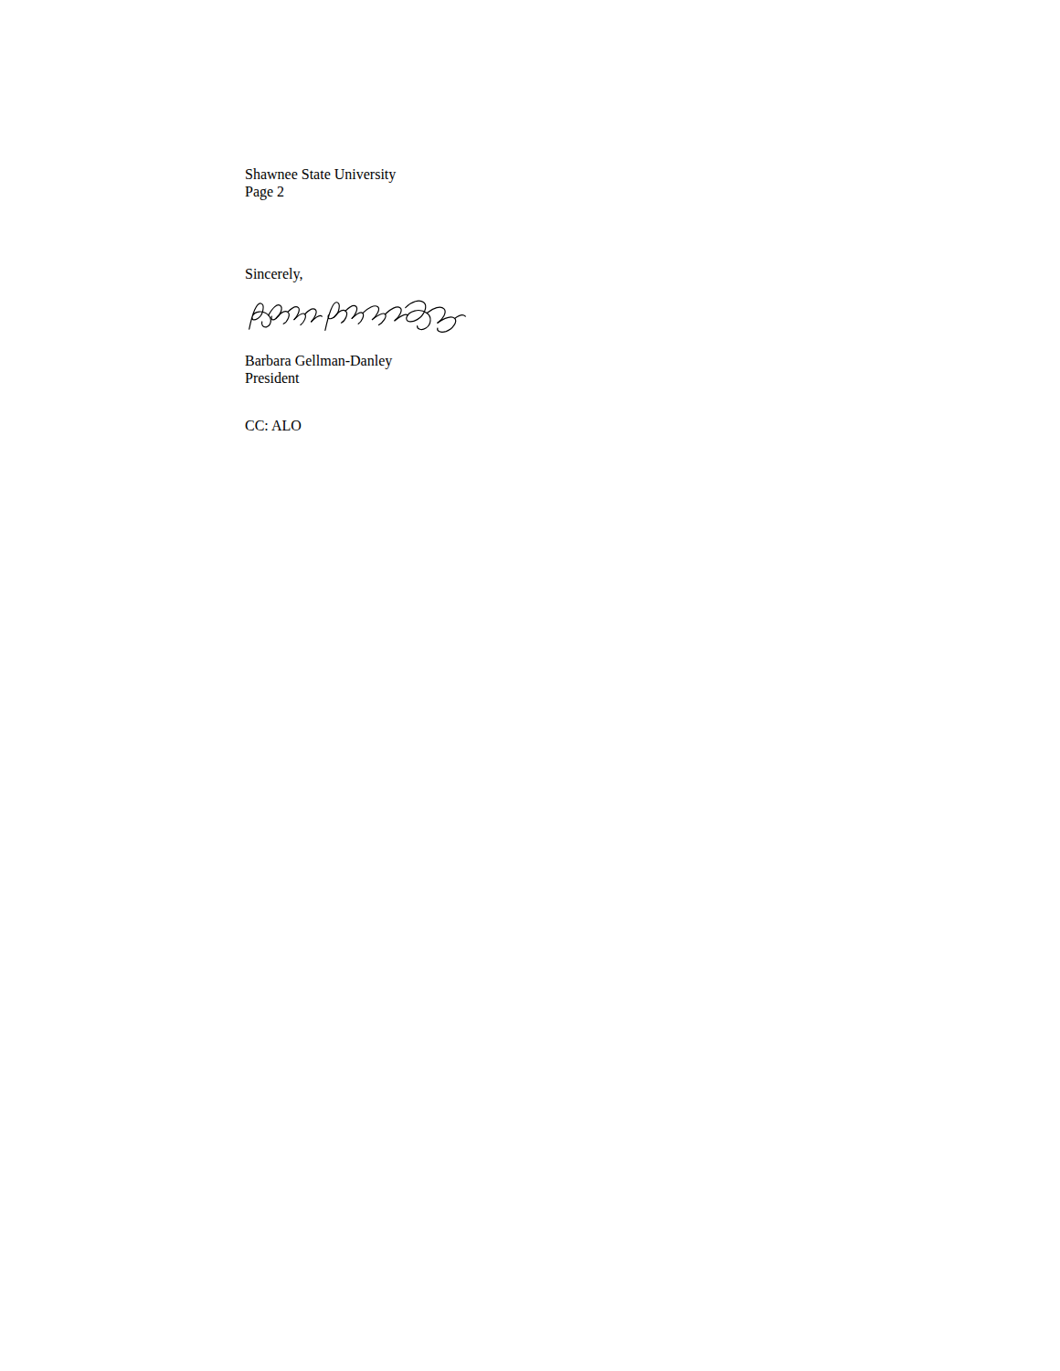Shawnee State University
Page 2
Sincerely,
Barbara Gellman-Danley
President
CC: ALO